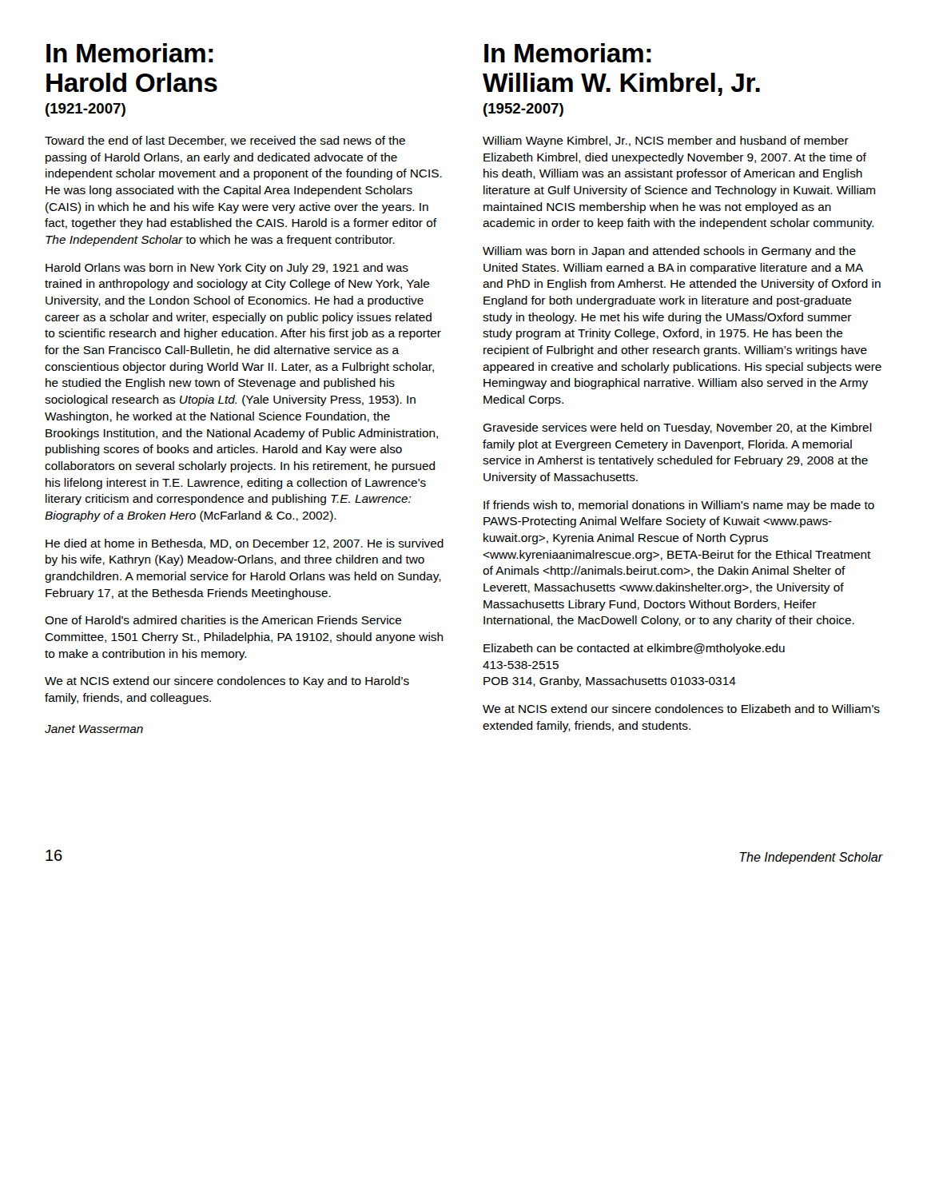In Memoriam:
Harold Orlans
(1921-2007)
Toward the end of last December, we received the sad news of the passing of Harold Orlans, an early and dedicated advocate of the independent scholar movement and a proponent of the founding of NCIS. He was long associated with the Capital Area Independent Scholars (CAIS) in which he and his wife Kay were very active over the years. In fact, together they had established the CAIS. Harold is a former editor of The Independent Scholar to which he was a frequent contributor.
Harold Orlans was born in New York City on July 29, 1921 and was trained in anthropology and sociology at City College of New York, Yale University, and the London School of Economics. He had a productive career as a scholar and writer, especially on public policy issues related to scientific research and higher education. After his first job as a reporter for the San Francisco Call-Bulletin, he did alternative service as a conscientious objector during World War II. Later, as a Fulbright scholar, he studied the English new town of Stevenage and published his sociological research as Utopia Ltd. (Yale University Press, 1953). In Washington, he worked at the National Science Foundation, the Brookings Institution, and the National Academy of Public Administration, publishing scores of books and articles. Harold and Kay were also collaborators on several scholarly projects. In his retirement, he pursued his lifelong interest in T.E. Lawrence, editing a collection of Lawrence's literary criticism and correspondence and publishing T.E. Lawrence: Biography of a Broken Hero (McFarland & Co., 2002).
He died at home in Bethesda, MD, on December 12, 2007. He is survived by his wife, Kathryn (Kay) Meadow-Orlans, and three children and two grandchildren. A memorial service for Harold Orlans was held on Sunday, February 17, at the Bethesda Friends Meetinghouse.
One of Harold's admired charities is the American Friends Service Committee, 1501 Cherry St., Philadelphia, PA 19102, should anyone wish to make a contribution in his memory.
We at NCIS extend our sincere condolences to Kay and to Harold’s family, friends, and colleagues.
Janet Wasserman
In Memoriam:
William W. Kimbrel, Jr.
(1952-2007)
William Wayne Kimbrel, Jr., NCIS member and husband of member Elizabeth Kimbrel, died unexpectedly November 9, 2007. At the time of his death, William was an assistant professor of American and English literature at Gulf University of Science and Technology in Kuwait. William maintained NCIS membership when he was not employed as an academic in order to keep faith with the independent scholar community.
William was born in Japan and attended schools in Germany and the United States. William earned a BA in comparative literature and a MA and PhD in English from Amherst. He attended the University of Oxford in England for both undergraduate work in literature and post-graduate study in theology. He met his wife during the UMass/Oxford summer study program at Trinity College, Oxford, in 1975. He has been the recipient of Fulbright and other research grants. William’s writings have appeared in creative and scholarly publications. His special subjects were Hemingway and biographical narrative. William also served in the Army Medical Corps.
Graveside services were held on Tuesday, November 20, at the Kimbrel family plot at Evergreen Cemetery in Davenport, Florida. A memorial service in Amherst is tentatively scheduled for February 29, 2008 at the University of Massachusetts.
If friends wish to, memorial donations in William's name may be made to PAWS-Protecting Animal Welfare Society of Kuwait <www.paws-kuwait.org>, Kyrenia Animal Rescue of North Cyprus <www.kyreniaanimalrescue.org>, BETA-Beirut for the Ethical Treatment of Animals <http://animals.beirut.com>, the Dakin Animal Shelter of Leverett, Massachusetts <www.dakinshelter.org>, the University of Massachusetts Library Fund, Doctors Without Borders, Heifer International, the MacDowell Colony, or to any charity of their choice.
Elizabeth can be contacted at elkimbre@mtholyoke.edu
413-538-2515
POB 314, Granby, Massachusetts 01033-0314
We at NCIS extend our sincere condolences to Elizabeth and to William’s extended family, friends, and students.
16
The Independent Scholar